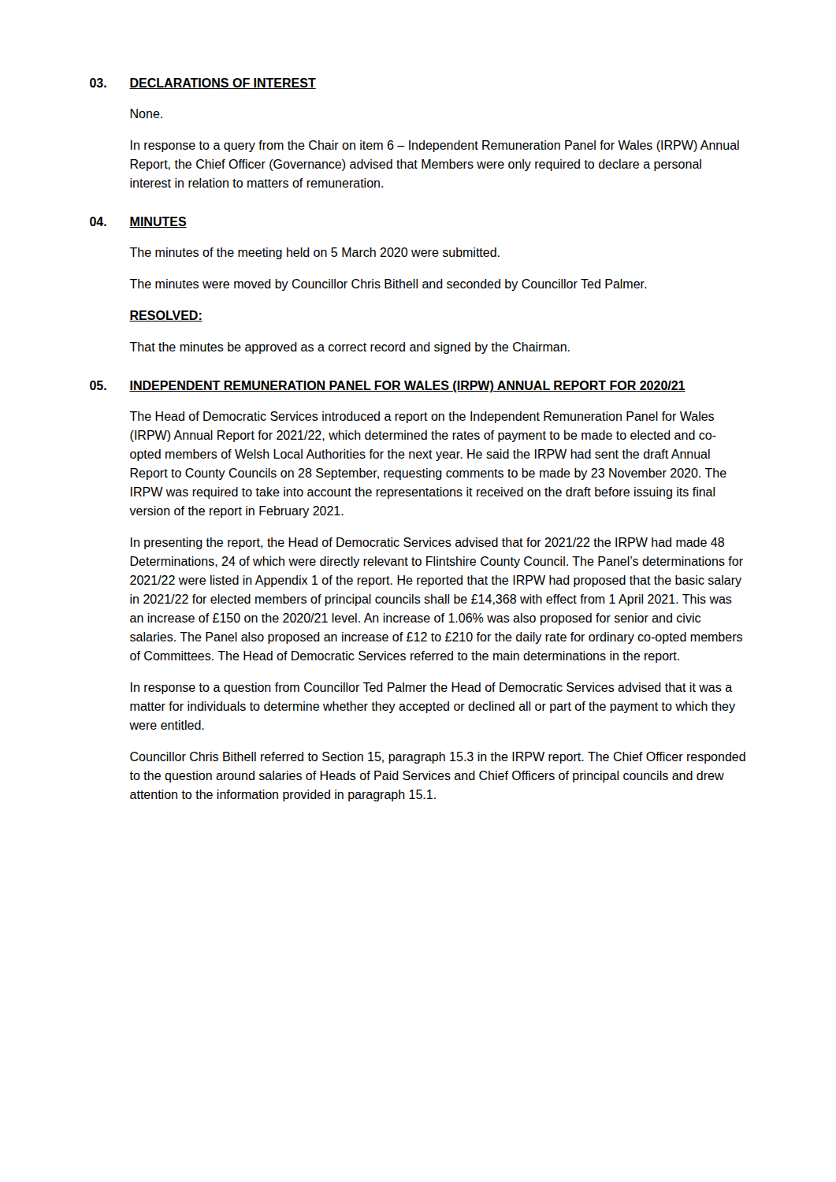03. Declarations of Interest
None.
In response to a query from the Chair on item 6 – Independent Remuneration Panel for Wales (IRPW) Annual Report, the Chief Officer (Governance) advised that Members were only required to declare a personal interest in relation to matters of remuneration.
04. Minutes
The minutes of the meeting held on 5 March 2020 were submitted.
The minutes were moved by Councillor Chris Bithell and seconded by Councillor Ted Palmer.
RESOLVED:
That the minutes be approved as a correct record and signed by the Chairman.
05. Independent Remuneration Panel for Wales (IRPW) Annual Report for 2020/21
The Head of Democratic Services introduced a report on the Independent Remuneration Panel for Wales (IRPW) Annual Report for 2021/22, which determined the rates of payment to be made to elected and co-opted members of Welsh Local Authorities for the next year. He said the IRPW had sent the draft Annual Report to County Councils on 28 September, requesting comments to be made by 23 November 2020. The IRPW was required to take into account the representations it received on the draft before issuing its final version of the report in February 2021.
In presenting the report, the Head of Democratic Services advised that for 2021/22 the IRPW had made 48 Determinations, 24 of which were directly relevant to Flintshire County Council. The Panel’s determinations for 2021/22 were listed in Appendix 1 of the report. He reported that the IRPW had proposed that the basic salary in 2021/22 for elected members of principal councils shall be £14,368 with effect from 1 April 2021. This was an increase of £150 on the 2020/21 level. An increase of 1.06% was also proposed for senior and civic salaries. The Panel also proposed an increase of £12 to £210 for the daily rate for ordinary co-opted members of Committees. The Head of Democratic Services referred to the main determinations in the report.
In response to a question from Councillor Ted Palmer the Head of Democratic Services advised that it was a matter for individuals to determine whether they accepted or declined all or part of the payment to which they were entitled.
Councillor Chris Bithell referred to Section 15, paragraph 15.3 in the IRPW report. The Chief Officer responded to the question around salaries of Heads of Paid Services and Chief Officers of principal councils and drew attention to the information provided in paragraph 15.1.